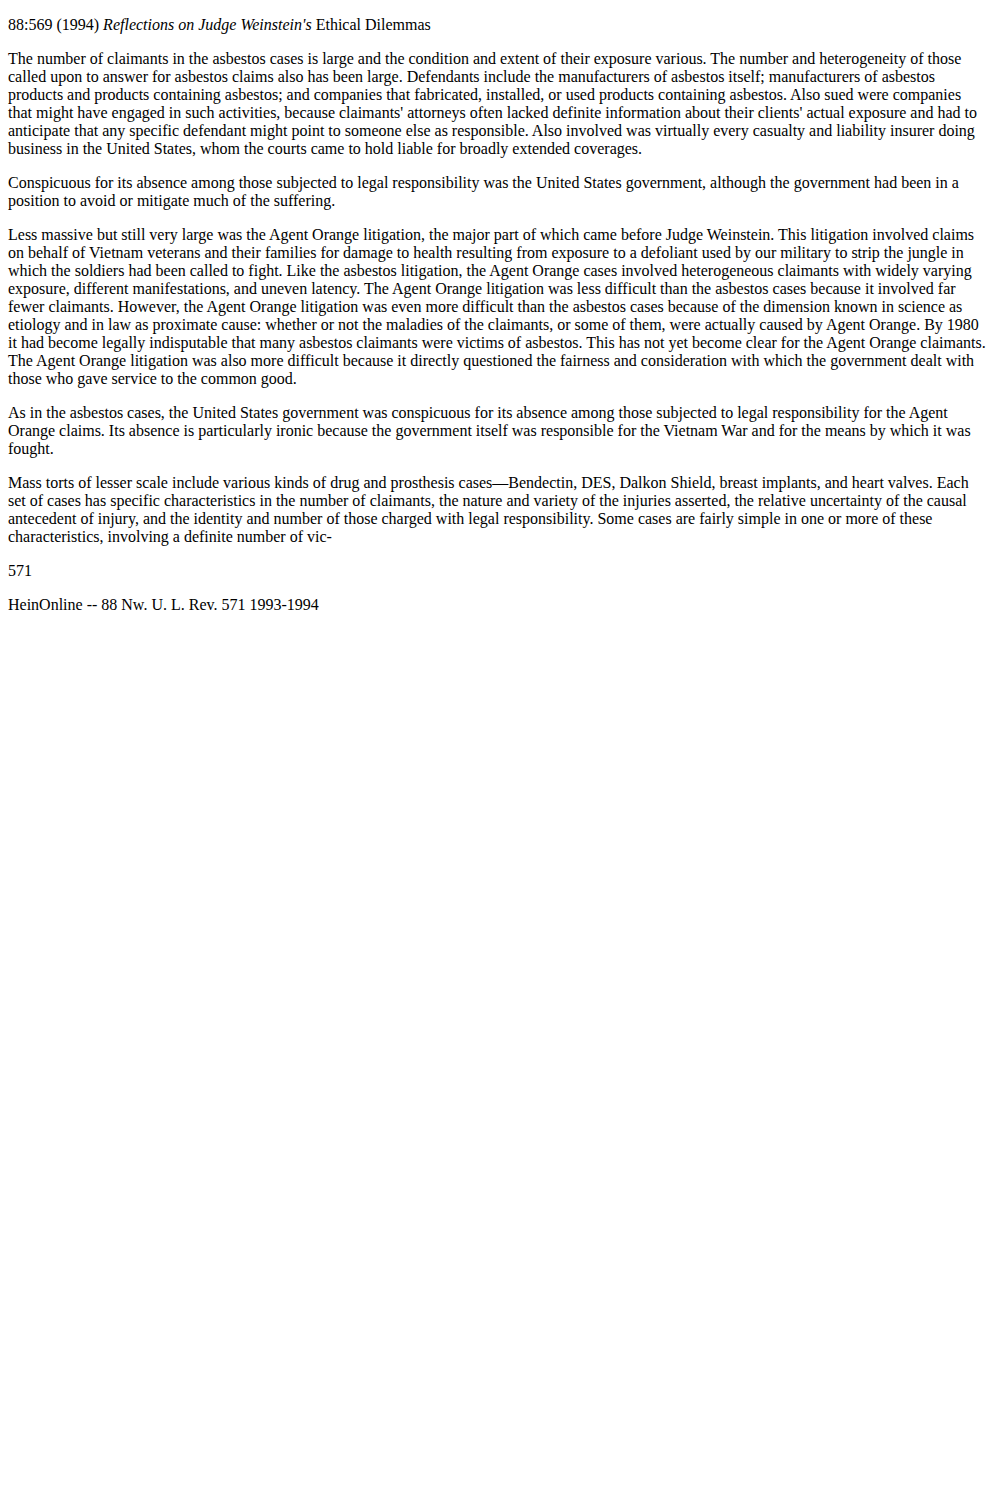88:569 (1994) Reflections on Judge Weinstein's Ethical Dilemmas
The number of claimants in the asbestos cases is large and the condition and extent of their exposure various. The number and heterogeneity of those called upon to answer for asbestos claims also has been large. Defendants include the manufacturers of asbestos itself; manufacturers of asbestos products and products containing asbestos; and companies that fabricated, installed, or used products containing asbestos. Also sued were companies that might have engaged in such activities, because claimants' attorneys often lacked definite information about their clients' actual exposure and had to anticipate that any specific defendant might point to someone else as responsible. Also involved was virtually every casualty and liability insurer doing business in the United States, whom the courts came to hold liable for broadly extended coverages.
Conspicuous for its absence among those subjected to legal responsibility was the United States government, although the government had been in a position to avoid or mitigate much of the suffering.
Less massive but still very large was the Agent Orange litigation, the major part of which came before Judge Weinstein. This litigation involved claims on behalf of Vietnam veterans and their families for damage to health resulting from exposure to a defoliant used by our military to strip the jungle in which the soldiers had been called to fight. Like the asbestos litigation, the Agent Orange cases involved heterogeneous claimants with widely varying exposure, different manifestations, and uneven latency. The Agent Orange litigation was less difficult than the asbestos cases because it involved far fewer claimants. However, the Agent Orange litigation was even more difficult than the asbestos cases because of the dimension known in science as etiology and in law as proximate cause: whether or not the maladies of the claimants, or some of them, were actually caused by Agent Orange. By 1980 it had become legally indisputable that many asbestos claimants were victims of asbestos. This has not yet become clear for the Agent Orange claimants. The Agent Orange litigation was also more difficult because it directly questioned the fairness and consideration with which the government dealt with those who gave service to the common good.
As in the asbestos cases, the United States government was conspicuous for its absence among those subjected to legal responsibility for the Agent Orange claims. Its absence is particularly ironic because the government itself was responsible for the Vietnam War and for the means by which it was fought.
Mass torts of lesser scale include various kinds of drug and prosthesis cases—Bendectin, DES, Dalkon Shield, breast implants, and heart valves. Each set of cases has specific characteristics in the number of claimants, the nature and variety of the injuries asserted, the relative uncertainty of the causal antecedent of injury, and the identity and number of those charged with legal responsibility. Some cases are fairly simple in one or more of these characteristics, involving a definite number of vic-
571
HeinOnline -- 88 Nw. U. L. Rev. 571 1993-1994